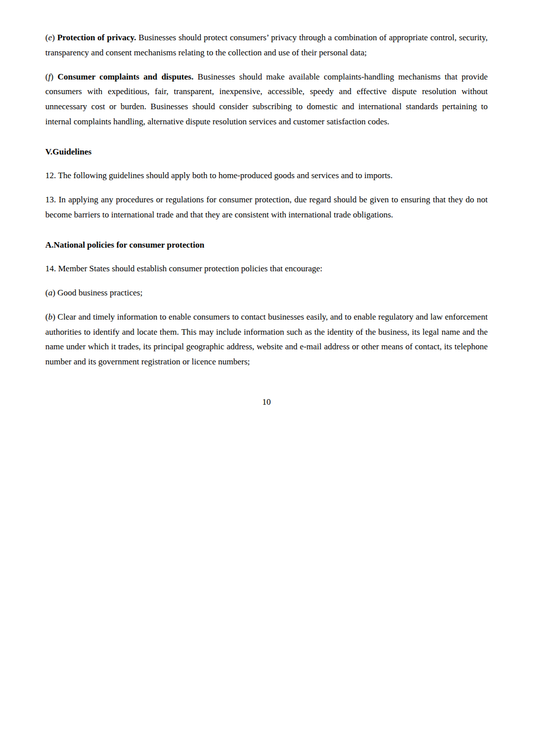(e) Protection of privacy. Businesses should protect consumers’ privacy through a combination of appropriate control, security, transparency and consent mechanisms relating to the collection and use of their personal data;
(f) Consumer complaints and disputes. Businesses should make available complaints-handling mechanisms that provide consumers with expeditious, fair, transparent, inexpensive, accessible, speedy and effective dispute resolution without unnecessary cost or burden. Businesses should consider subscribing to domestic and international standards pertaining to internal complaints handling, alternative dispute resolution services and customer satisfaction codes.
V.Guidelines
12. The following guidelines should apply both to home-produced goods and services and to imports.
13. In applying any procedures or regulations for consumer protection, due regard should be given to ensuring that they do not become barriers to international trade and that they are consistent with international trade obligations.
A.National policies for consumer protection
14. Member States should establish consumer protection policies that encourage:
(a) Good business practices;
(b) Clear and timely information to enable consumers to contact businesses easily, and to enable regulatory and law enforcement authorities to identify and locate them. This may include information such as the identity of the business, its legal name and the name under which it trades, its principal geographic address, website and e-mail address or other means of contact, its telephone number and its government registration or licence numbers;
10